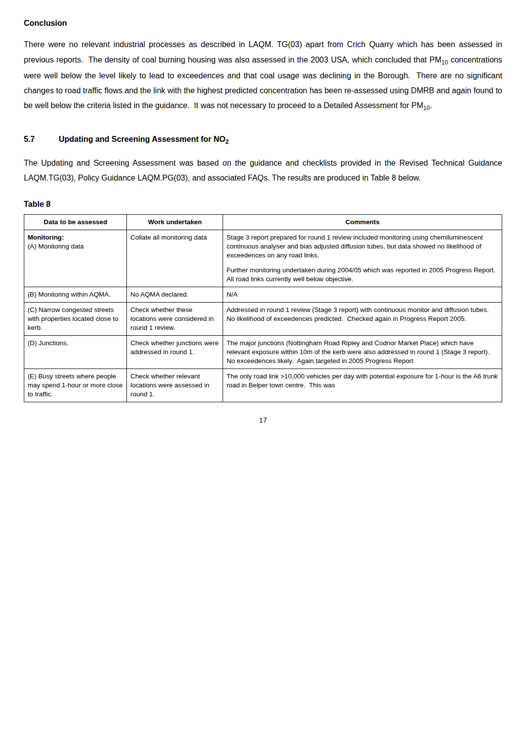Conclusion
There were no relevant industrial processes as described in LAQM. TG(03) apart from Crich Quarry which has been assessed in previous reports. The density of coal burning housing was also assessed in the 2003 USA, which concluded that PM10 concentrations were well below the level likely to lead to exceedences and that coal usage was declining in the Borough. There are no significant changes to road traffic flows and the link with the highest predicted concentration has been re-assessed using DMRB and again found to be well below the criteria listed in the guidance. It was not necessary to proceed to a Detailed Assessment for PM10.
5.7 Updating and Screening Assessment for NO2
The Updating and Screening Assessment was based on the guidance and checklists provided in the Revised Technical Guidance LAQM.TG(03), Policy Guidance LAQM.PG(03), and associated FAQs. The results are produced in Table 8 below.
Table 8
| Data to be assessed | Work undertaken | Comments |
| --- | --- | --- |
| Monitoring: (A) Monitoring data | Collate all monitoring data | Stage 3 report prepared for round 1 review included monitoring using chemiluminescent continuous analyser and bias adjusted diffusion tubes, but data showed no likelihood of exceedences on any road links. Further monitoring undertaken during 2004/05 which was reported in 2005 Progress Report. All road links currently well below objective. |
| (B) Monitoring within AQMA. | No AQMA declared. | N/A |
| (C) Narrow congested streets with properties located close to kerb. | Check whether these locations were considered in round 1 review. | Addressed in round 1 review (Stage 3 report) with continuous monitor and diffusion tubes. No likelihood of exceedences predicted. Checked again in Progress Report 2005. |
| (D) Junctions. | Check whether junctions were addressed in round 1. | The major junctions (Nottingham Road Ripley and Codnor Market Place) which have relevant exposure within 10m of the kerb were also addressed in round 1 (Stage 3 report). No exceedences likely. Again targeted in 2005 Progress Report |
| (E) Busy streets where people may spend 1-hour or more close to traffic. | Check whether relevant locations were assessed in round 1. | The only road link >10,000 vehicles per day with potential exposure for 1-hour is the A6 trunk road in Belper town centre. This was |
17